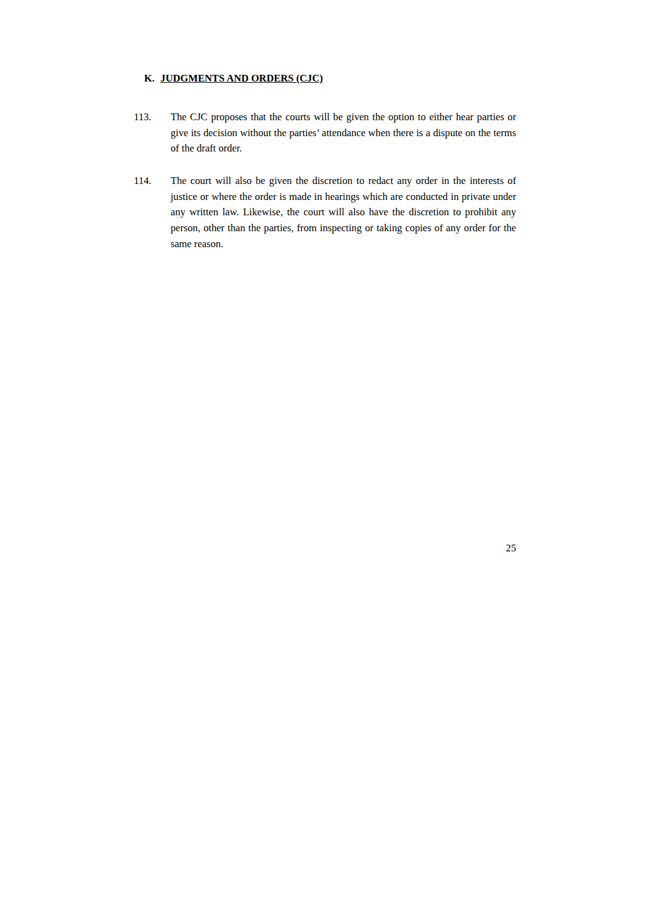K. JUDGMENTS AND ORDERS (CJC)
113. The CJC proposes that the courts will be given the option to either hear parties or give its decision without the parties’ attendance when there is a dispute on the terms of the draft order.
114. The court will also be given the discretion to redact any order in the interests of justice or where the order is made in hearings which are conducted in private under any written law. Likewise, the court will also have the discretion to prohibit any person, other than the parties, from inspecting or taking copies of any order for the same reason.
25